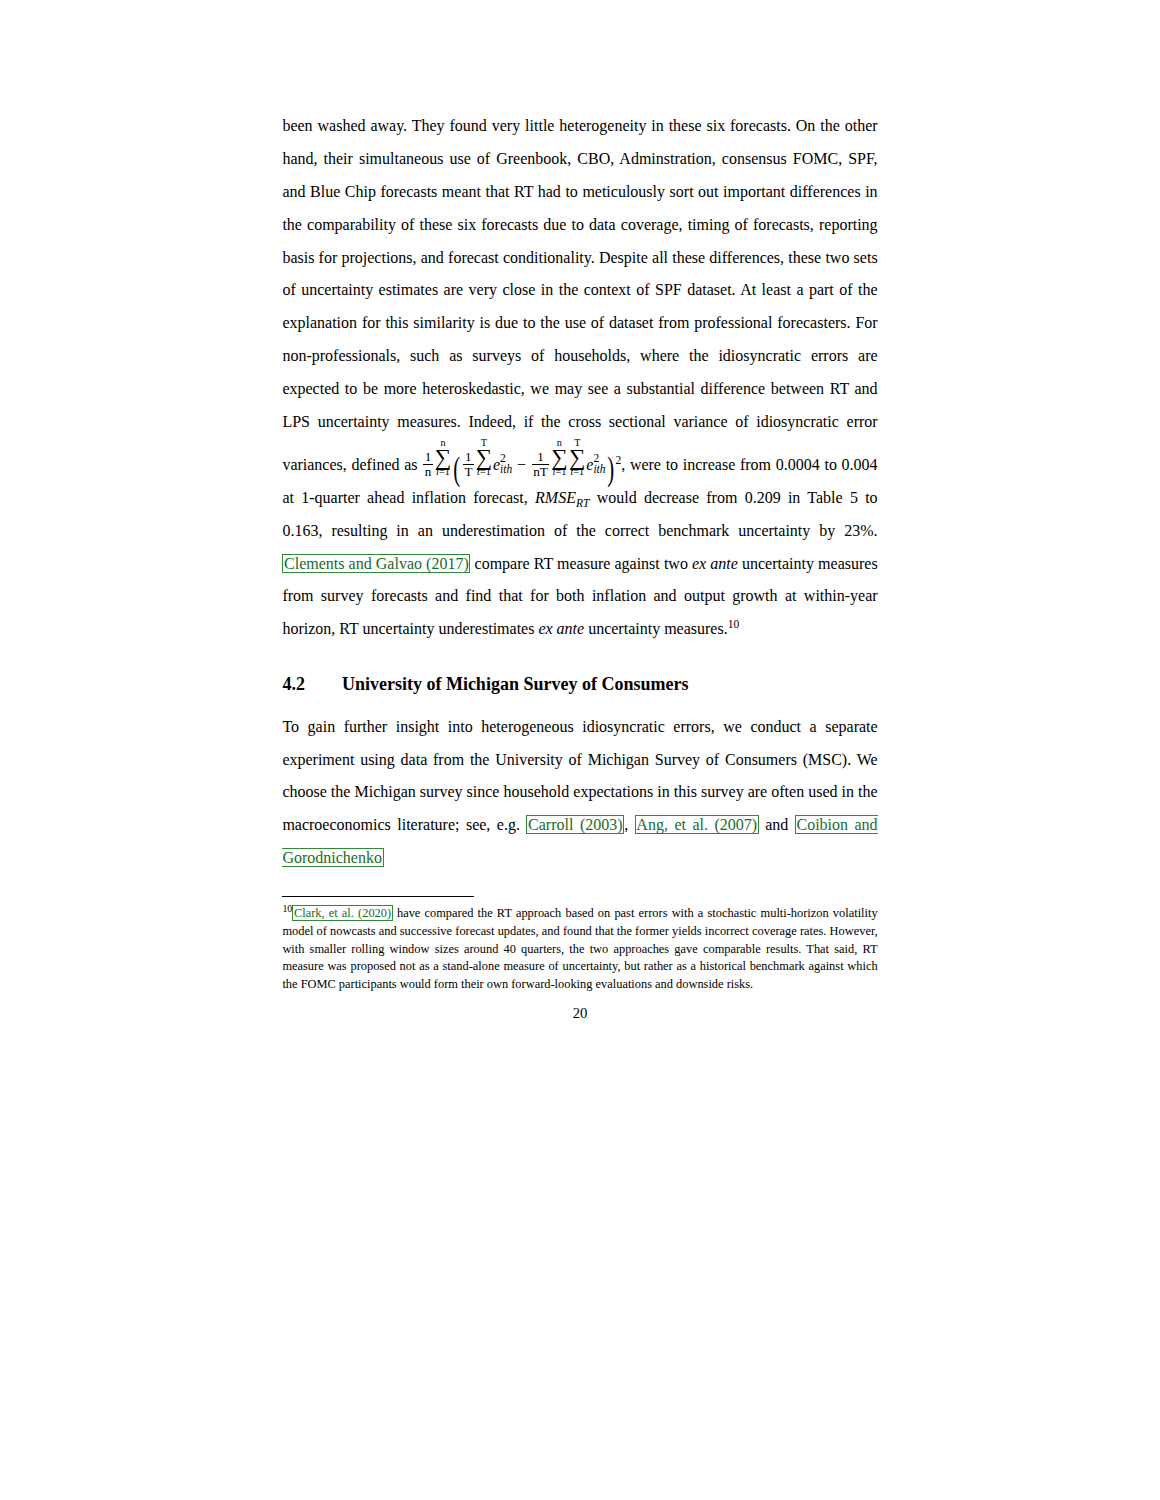been washed away. They found very little heterogeneity in these six forecasts. On the other hand, their simultaneous use of Greenbook, CBO, Adminstration, consensus FOMC, SPF, and Blue Chip forecasts meant that RT had to meticulously sort out important differences in the comparability of these six forecasts due to data coverage, timing of forecasts, reporting basis for projections, and forecast conditionality. Despite all these differences, these two sets of uncertainty estimates are very close in the context of SPF dataset. At least a part of the explanation for this similarity is due to the use of dataset from professional forecaster​s. For non-professionals, such as surveys of households, where the idiosyncratic errors are expected to be more heteroskedastic, we may see a substantial difference between RT and LPS uncertainty measures. Indeed, if the cross sectional variance of idiosyncratic error variances, defined as 1 n n∑i=1(1 T T∑t=1 e 2 ith − 1 nT n∑i=1 T∑t=1 e 2 ith)2, were to increase from 0.0004 to 0.004 at 1-quarter ahead inflation forecast, RMSERT would decrease from 0.209 in Table 5 to 0.163, resulting in an underestimation of the correct benchmark uncertainty by 23%. Clements and Galvao (2017) compare RT measure against two ex ante uncertainty measures from survey forecasts and find that for both inflation and output growth at within-year horizon, RT uncertainty underestimates ex ante uncertainty measures.10
4.2 University of Michigan Survey of Consumers
To gain further insight into heterogeneous idiosyncratic errors, we conduct a separate experiment using data from the University of Michigan Survey of Consumers (MSC). We choose the Michigan survey since household expectations in this survey are often used in the macroeconomics literature; see, e.g. Carroll (2003), Ang, et al. (2007) and Coibion and Gorodnichenko
10Clark, et al. (2020) have compared the RT approach based on past errors with a stochastic multi-horizon volatility model of nowcasts and successive forecast updates, and found that the former yields incorrect coverage rates. However, with smaller rolling window sizes around 40 quarters, the two approaches gave comparable results. That said, RT measure was proposed not as a stand-alone measure of uncertainty, but rather as a historical benchmark against which the FOMC participants would form their own forward-looking evaluations and downside risks.
20